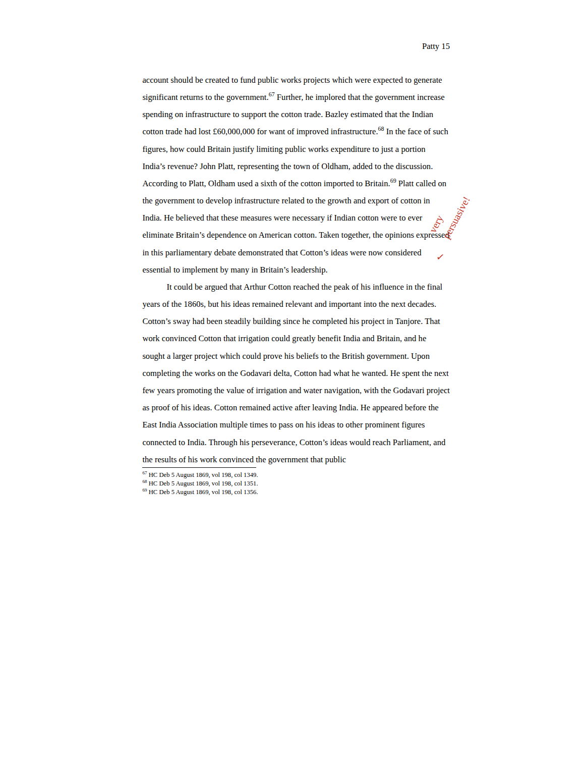Patty 15
account should be created to fund public works projects which were expected to generate significant returns to the government.67 Further, he implored that the government increase spending on infrastructure to support the cotton trade. Bazley estimated that the Indian cotton trade had lost £60,000,000 for want of improved infrastructure.68 In the face of such figures, how could Britain justify limiting public works expenditure to just a portion India’s revenue? John Platt, representing the town of Oldham, added to the discussion. According to Platt, Oldham used a sixth of the cotton imported to Britain.69 Platt called on the government to develop infrastructure related to the growth and export of cotton in India. He believed that these measures were necessary if Indian cotton were to ever eliminate Britain’s dependence on American cotton. Taken together, the opinions expressed in this parliamentary debate demonstrated that Cotton’s ideas were now considered essential to implement by many in Britain’s leadership.
It could be argued that Arthur Cotton reached the peak of his influence in the final years of the 1860s, but his ideas remained relevant and important into the next decades. Cotton’s sway had been steadily building since he completed his project in Tanjore. That work convinced Cotton that irrigation could greatly benefit India and Britain, and he sought a larger project which could prove his beliefs to the British government. Upon completing the works on the Godavari delta, Cotton had what he wanted. He spent the next few years promoting the value of irrigation and water navigation, with the Godavari project as proof of his ideas. Cotton remained active after leaving India. He appeared before the East India Association multiple times to pass on his ideas to other prominent figures connected to India. Through his perseverance, Cotton’s ideas would reach Parliament, and the results of his work convinced the government that public
very persuasive! ✓
67 HC Deb 5 August 1869, vol 198, col 1349.
68 HC Deb 5 August 1869, vol 198, col 1351.
69 HC Deb 5 August 1869, vol 198, col 1356.